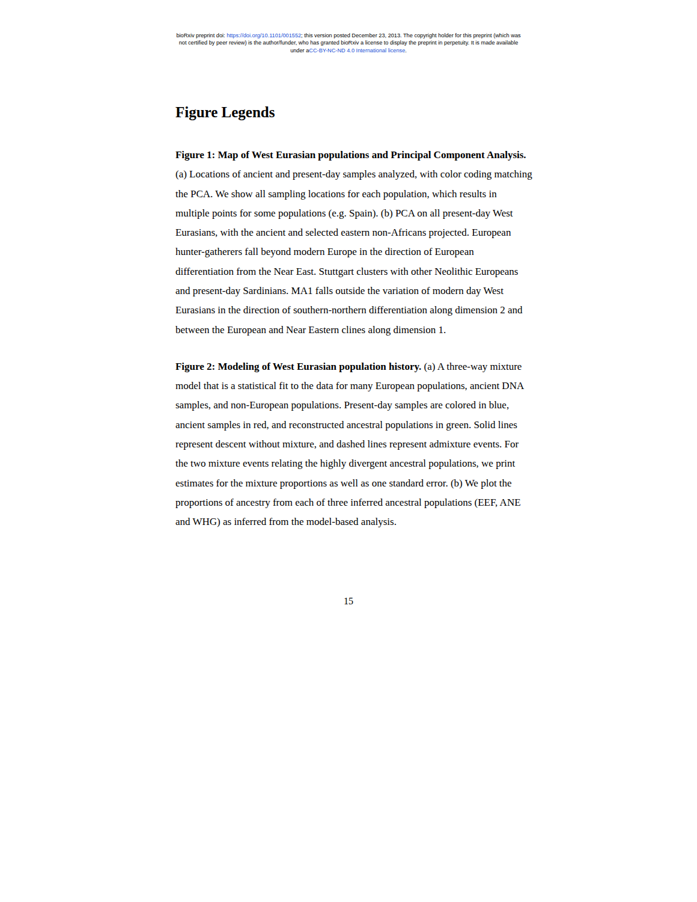bioRxiv preprint doi: https://doi.org/10.1101/001552; this version posted December 23, 2013. The copyright holder for this preprint (which was
not certified by peer review) is the author/funder, who has granted bioRxiv a license to display the preprint in perpetuity. It is made available
under aCC-BY-NC-ND 4.0 International license.
Figure Legends
Figure 1: Map of West Eurasian populations and Principal Component Analysis. (a) Locations of ancient and present-day samples analyzed, with color coding matching the PCA. We show all sampling locations for each population, which results in multiple points for some populations (e.g. Spain). (b) PCA on all present-day West Eurasians, with the ancient and selected eastern non-Africans projected. European hunter-gatherers fall beyond modern Europe in the direction of European differentiation from the Near East. Stuttgart clusters with other Neolithic Europeans and present-day Sardinians. MA1 falls outside the variation of modern day West Eurasians in the direction of southern-northern differentiation along dimension 2 and between the European and Near Eastern clines along dimension 1.
Figure 2: Modeling of West Eurasian population history. (a) A three-way mixture model that is a statistical fit to the data for many European populations, ancient DNA samples, and non-European populations. Present-day samples are colored in blue, ancient samples in red, and reconstructed ancestral populations in green. Solid lines represent descent without mixture, and dashed lines represent admixture events. For the two mixture events relating the highly divergent ancestral populations, we print estimates for the mixture proportions as well as one standard error. (b) We plot the proportions of ancestry from each of three inferred ancestral populations (EEF, ANE and WHG) as inferred from the model-based analysis.
15